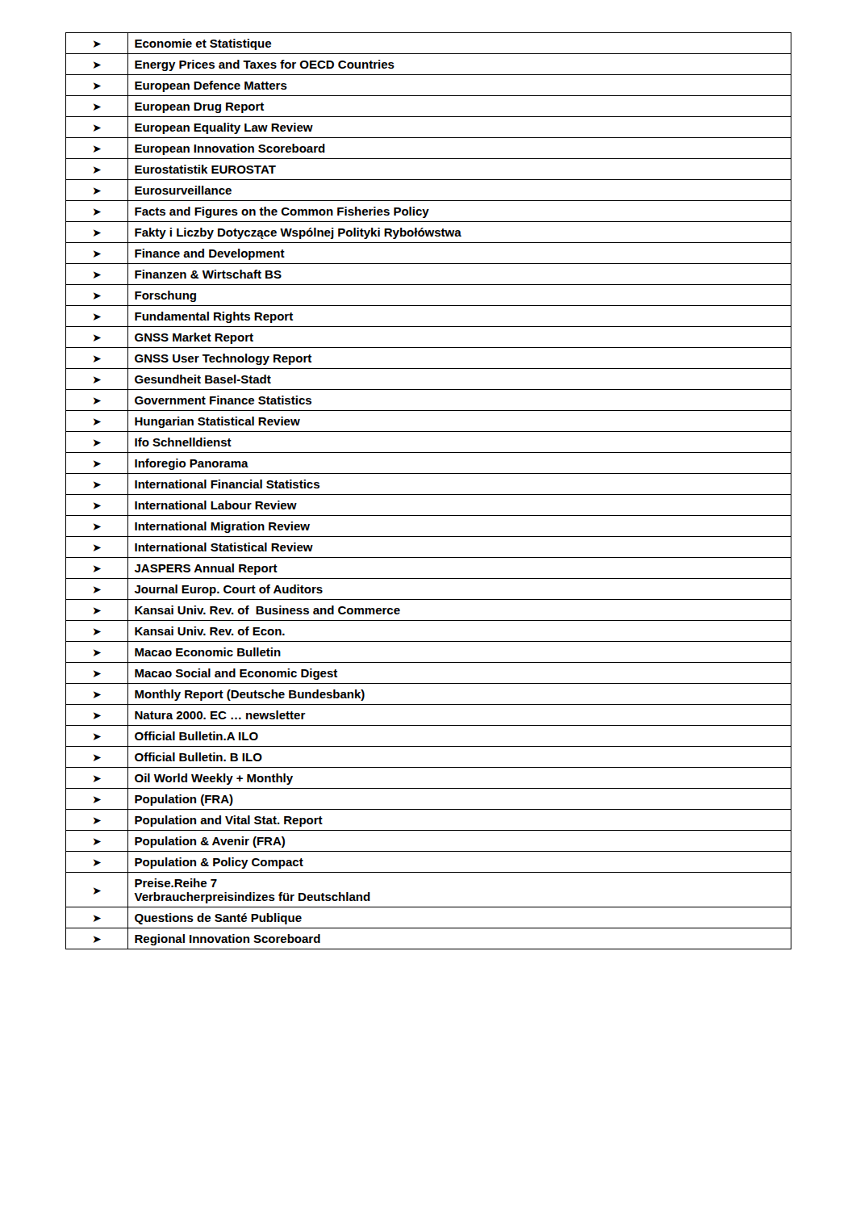| ➤ | Economie et Statistique |
| ➤ | Energy Prices and Taxes for OECD Countries |
| ➤ | European Defence Matters |
| ➤ | European Drug Report |
| ➤ | European Equality Law Review |
| ➤ | European Innovation Scoreboard |
| ➤ | Eurostatistik EUROSTAT |
| ➤ | Eurosurveillance |
| ➤ | Facts and Figures on the Common Fisheries Policy |
| ➤ | Fakty i Liczby Dotyczące Wspólnej Polityki Rybołówstwa |
| ➤ | Finance and Development |
| ➤ | Finanzen & Wirtschaft BS |
| ➤ | Forschung |
| ➤ | Fundamental Rights Report |
| ➤ | GNSS Market Report |
| ➤ | GNSS User Technology Report |
| ➤ | Gesundheit Basel-Stadt |
| ➤ | Government Finance Statistics |
| ➤ | Hungarian Statistical Review |
| ➤ | Ifo Schnelldienst |
| ➤ | Inforegio Panorama |
| ➤ | International Financial Statistics |
| ➤ | International Labour Review |
| ➤ | International Migration Review |
| ➤ | International Statistical Review |
| ➤ | JASPERS Annual Report |
| ➤ | Journal Europ. Court of Auditors |
| ➤ | Kansai Univ. Rev. of Business and Commerce |
| ➤ | Kansai Univ. Rev. of Econ. |
| ➤ | Macao Economic Bulletin |
| ➤ | Macao Social and Economic Digest |
| ➤ | Monthly Report (Deutsche Bundesbank) |
| ➤ | Natura 2000. EC … newsletter |
| ➤ | Official Bulletin.A ILO |
| ➤ | Official Bulletin. B ILO |
| ➤ | Oil World Weekly + Monthly |
| ➤ | Population (FRA) |
| ➤ | Population and Vital Stat. Report |
| ➤ | Population & Avenir (FRA) |
| ➤ | Population & Policy Compact |
| ➤ | Preise.Reihe 7 Verbraucherpreisindizes für Deutschland |
| ➤ | Questions de Santé Publique |
| ➤ | Regional Innovation Scoreboard |